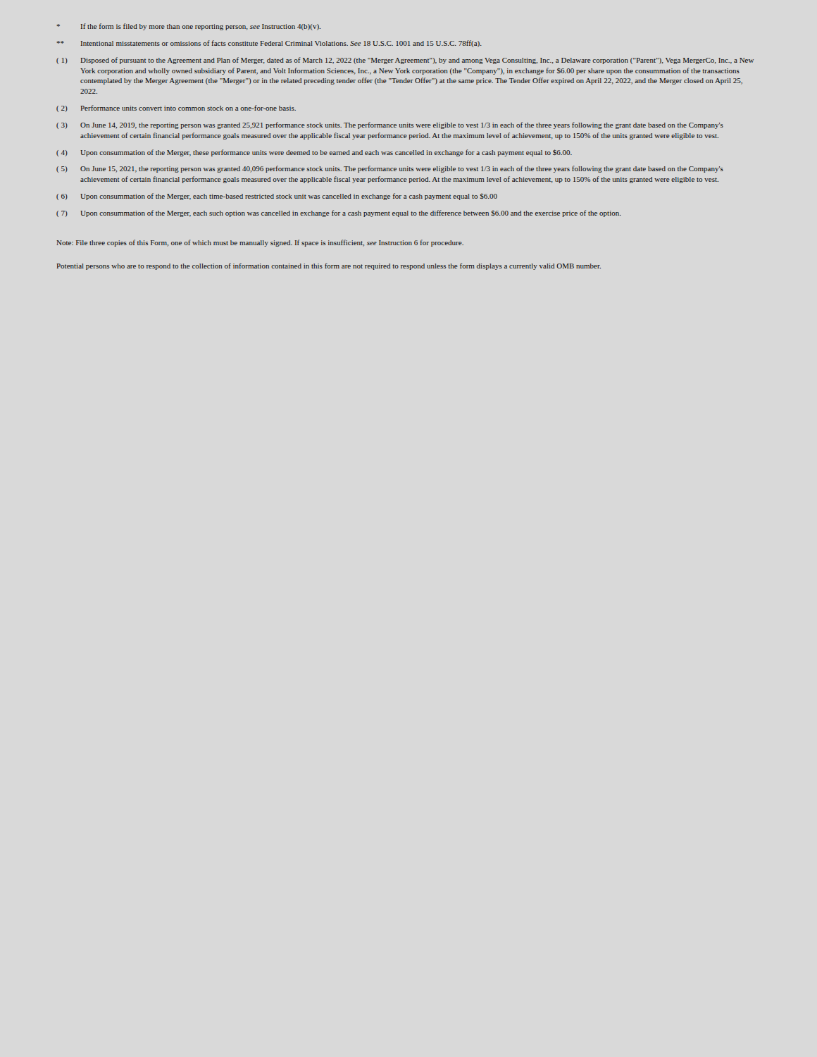| * | If the form is filed by more than one reporting person, see Instruction 4(b)(v). |
| ** | Intentional misstatements or omissions of facts constitute Federal Criminal Violations. See 18 U.S.C. 1001 and 15 U.S.C. 78ff(a). |
| ( 1) | Disposed of pursuant to the Agreement and Plan of Merger, dated as of March 12, 2022 (the "Merger Agreement"), by and among Vega Consulting, Inc., a Delaware corporation ("Parent"), Vega MergerCo, Inc., a New York corporation and wholly owned subsidiary of Parent, and Volt Information Sciences, Inc., a New York corporation (the "Company"), in exchange for $6.00 per share upon the consummation of the transactions contemplated by the Merger Agreement (the "Merger") or in the related preceding tender offer (the "Tender Offer") at the same price. The Tender Offer expired on April 22, 2022, and the Merger closed on April 25, 2022. |
| ( 2) | Performance units convert into common stock on a one-for-one basis. |
| ( 3) | On June 14, 2019, the reporting person was granted 25,921 performance stock units. The performance units were eligible to vest 1/3 in each of the three years following the grant date based on the Company's achievement of certain financial performance goals measured over the applicable fiscal year performance period. At the maximum level of achievement, up to 150% of the units granted were eligible to vest. |
| ( 4) | Upon consummation of the Merger, these performance units were deemed to be earned and each was cancelled in exchange for a cash payment equal to $6.00. |
| ( 5) | On June 15, 2021, the reporting person was granted 40,096 performance stock units. The performance units were eligible to vest 1/3 in each of the three years following the grant date based on the Company's achievement of certain financial performance goals measured over the applicable fiscal year performance period. At the maximum level of achievement, up to 150% of the units granted were eligible to vest. |
| ( 6) | Upon consummation of the Merger, each time-based restricted stock unit was cancelled in exchange for a cash payment equal to $6.00 |
| ( 7) | Upon consummation of the Merger, each such option was cancelled in exchange for a cash payment equal to the difference between $6.00 and the exercise price of the option. |
Note: File three copies of this Form, one of which must be manually signed. If space is insufficient, see Instruction 6 for procedure.
Potential persons who are to respond to the collection of information contained in this form are not required to respond unless the form displays a currently valid OMB number.